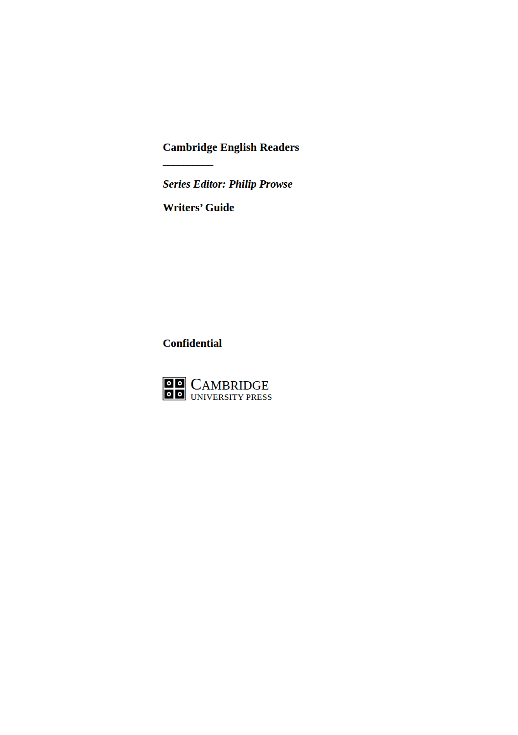Cambridge English Readers
__________
Series Editor: Philip Prowse
Writers’ Guide
Confidential
CAMBRIDGE UNIVERSITY PRESS